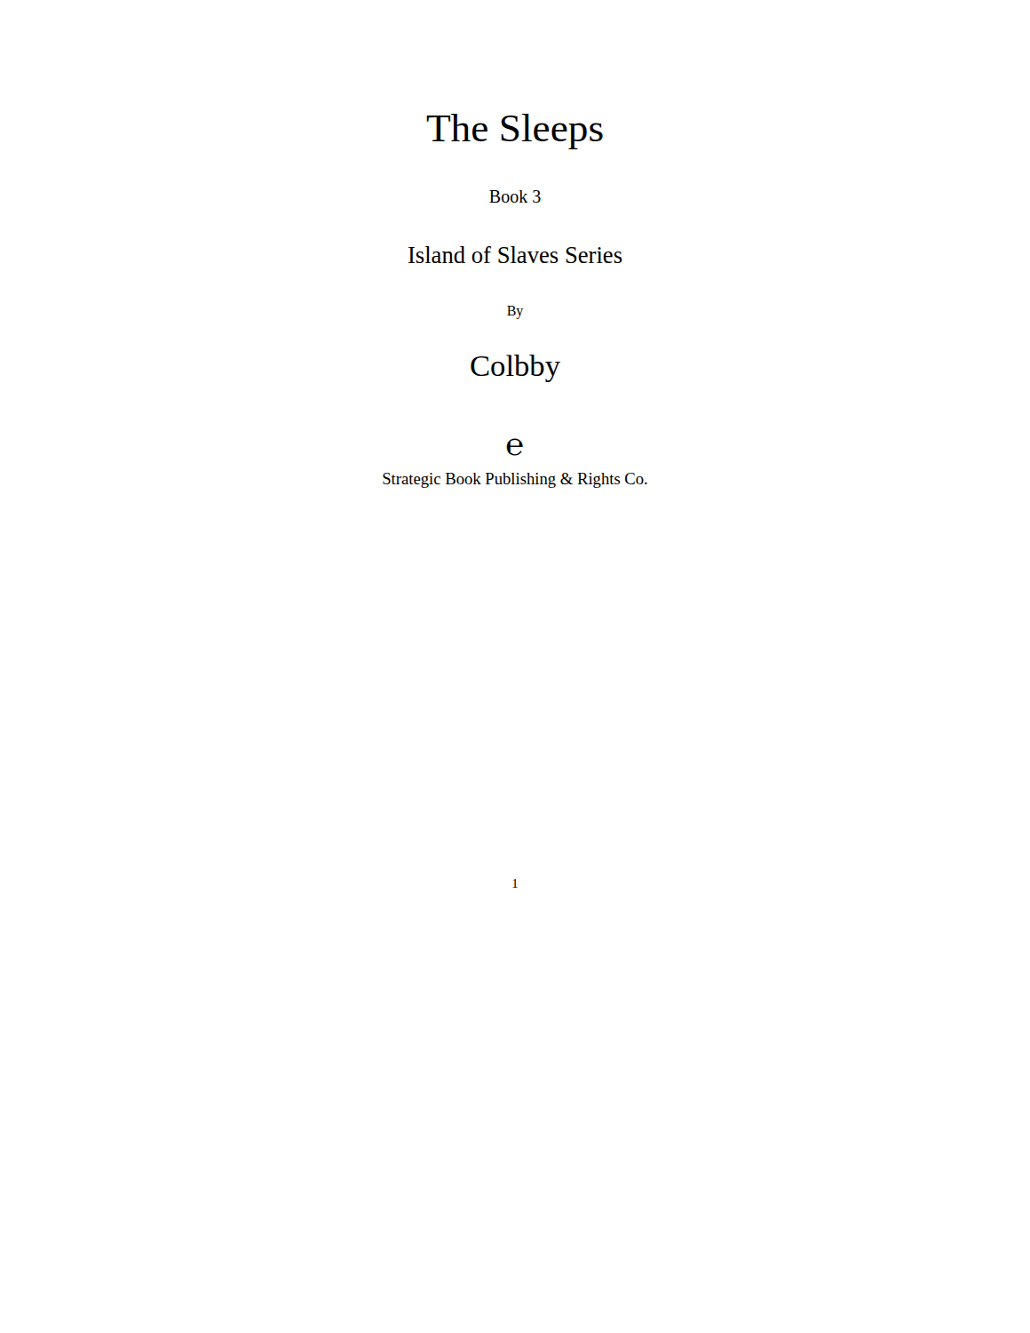The Sleeps
Book 3
Island of Slaves Series
By
Colbby
℮
Strategic Book Publishing & Rights Co.
1